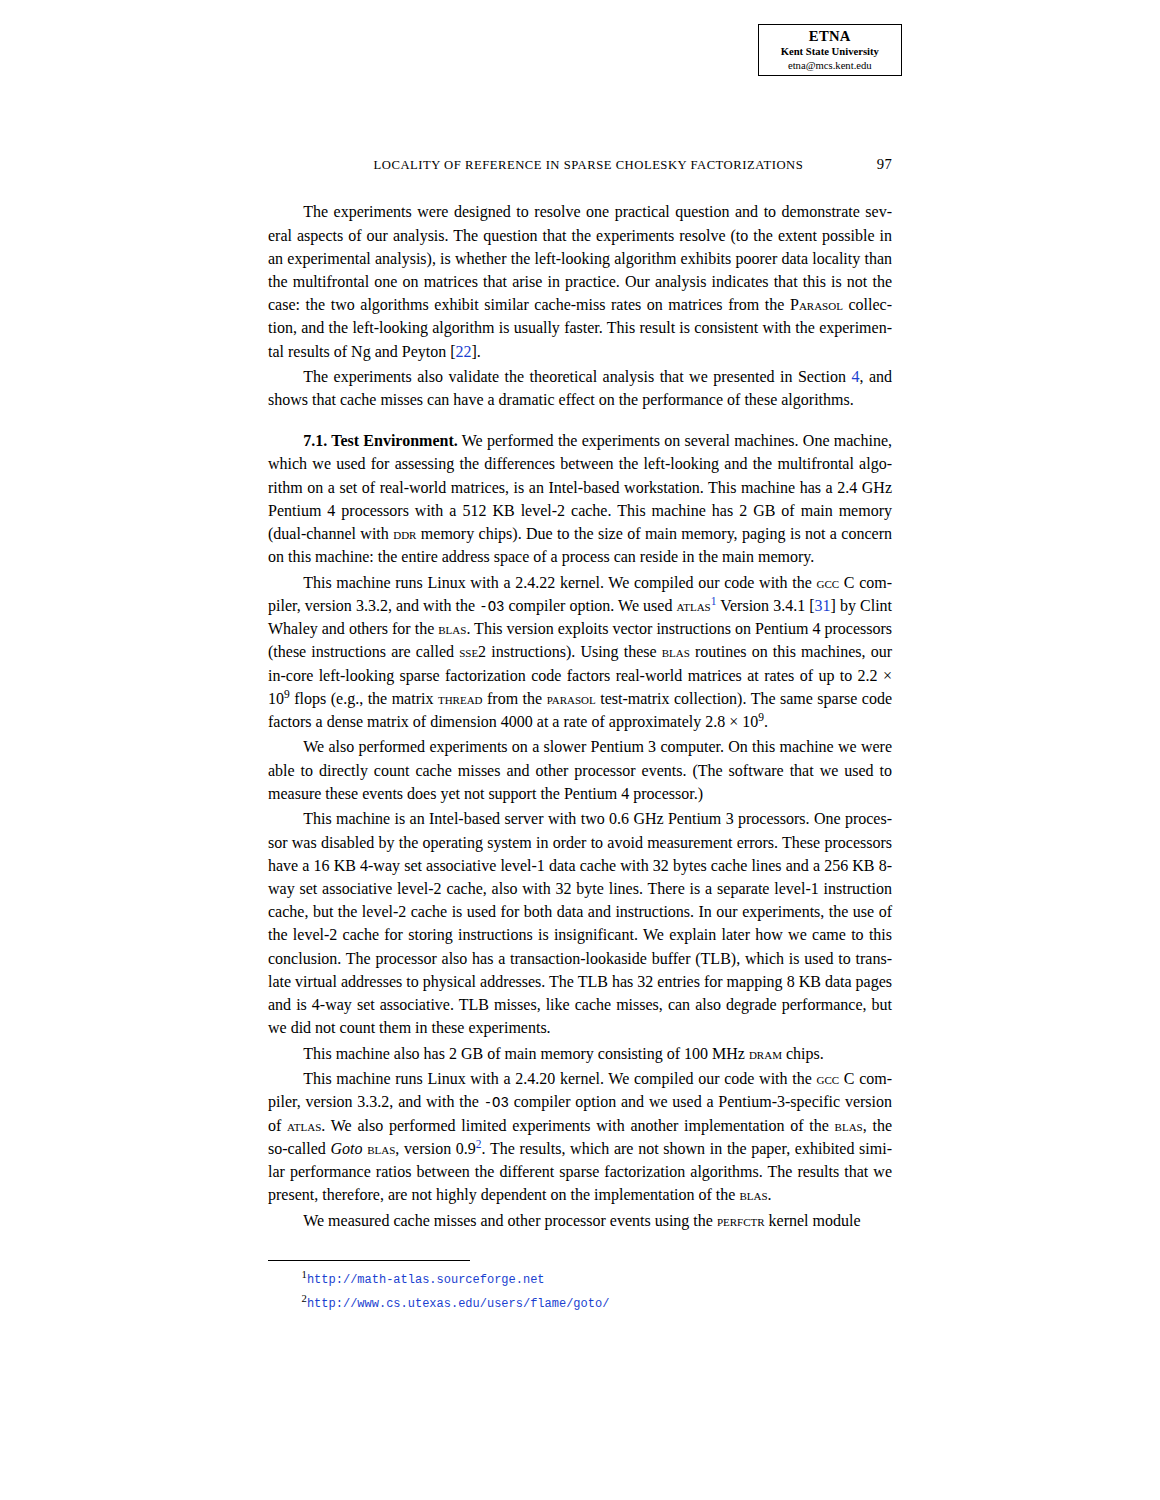ETNA
Kent State University
etna@mcs.kent.edu
Locality of reference in sparse Cholesky factorizations 97
The experiments were designed to resolve one practical question and to demonstrate several aspects of our analysis. The question that the experiments resolve (to the extent possible in an experimental analysis), is whether the left-looking algorithm exhibits poorer data locality than the multifrontal one on matrices that arise in practice. Our analysis indicates that this is not the case: the two algorithms exhibit similar cache-miss rates on matrices from the Parasol collection, and the left-looking algorithm is usually faster. This result is consistent with the experimental results of Ng and Peyton [22].
The experiments also validate the theoretical analysis that we presented in Section 4, and shows that cache misses can have a dramatic effect on the performance of these algorithms.
7.1. Test Environment. We performed the experiments on several machines. One machine, which we used for assessing the differences between the left-looking and the multifrontal algorithm on a set of real-world matrices, is an Intel-based workstation. This machine has a 2.4 GHz Pentium 4 processors with a 512 KB level-2 cache. This machine has 2 GB of main memory (dual-channel with ddr memory chips). Due to the size of main memory, paging is not a concern on this machine: the entire address space of a process can reside in the main memory.
This machine runs Linux with a 2.4.22 kernel. We compiled our code with the gcc C compiler, version 3.3.2, and with the -O3 compiler option. We used atlas1 Version 3.4.1 [31] by Clint Whaley and others for the blas. This version exploits vector instructions on Pentium 4 processors (these instructions are called sse2 instructions). Using these blas routines on this machines, our in-core left-looking sparse factorization code factors real-world matrices at rates of up to 2.2 × 109 flops (e.g., the matrix thread from the parasol test-matrix collection). The same sparse code factors a dense matrix of dimension 4000 at a rate of approximately 2.8 × 109.
We also performed experiments on a slower Pentium 3 computer. On this machine we were able to directly count cache misses and other processor events. (The software that we used to measure these events does yet not support the Pentium 4 processor.)
This machine is an Intel-based server with two 0.6 GHz Pentium 3 processors. One processor was disabled by the operating system in order to avoid measurement errors. These processors have a 16 KB 4-way set associative level-1 data cache with 32 bytes cache lines and a 256 KB 8-way set associative level-2 cache, also with 32 byte lines. There is a separate level-1 instruction cache, but the level-2 cache is used for both data and instructions. In our experiments, the use of the level-2 cache for storing instructions is insignificant. We explain later how we came to this conclusion. The processor also has a transaction-lookaside buffer (TLB), which is used to translate virtual addresses to physical addresses. The TLB has 32 entries for mapping 8 KB data pages and is 4-way set associative. TLB misses, like cache misses, can also degrade performance, but we did not count them in these experiments.
This machine also has 2 GB of main memory consisting of 100 MHz dram chips.
This machine runs Linux with a 2.4.20 kernel. We compiled our code with the gcc C compiler, version 3.3.2, and with the -O3 compiler option and we used a Pentium-3-specific version of atlas. We also performed limited experiments with another implementation of the blas, the so-called Goto blas, version 0.92. The results, which are not shown in the paper, exhibited similar performance ratios between the different sparse factorization algorithms. The results that we present, therefore, are not highly dependent on the implementation of the blas.
We measured cache misses and other processor events using the perfctr kernel module
1 http://math-atlas.sourceforge.net
2 http://www.cs.utexas.edu/users/flame/goto/